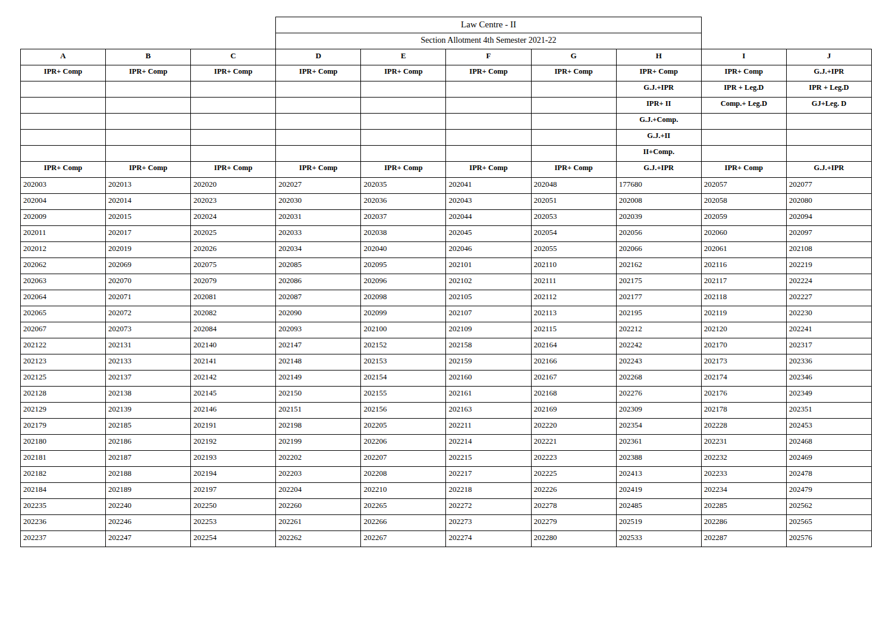| | | | Law Centre - II | | |
| | | | Section Allotment 4th Semester 2021-22 | | |
| A | B | C | D | E | F | G | H | I | J |
| IPR+ Comp | IPR+ Comp | IPR+ Comp | IPR+ Comp | IPR+ Comp | IPR+ Comp | IPR+ Comp | IPR+ Comp | IPR+ Comp | G.J.+IPR |
| | | | | | | | G.J.+IPR | IPR + Leg.D | IPR + Leg.D |
| | | | | | | | IPR+ II | Comp.+ Leg.D | GJ+Leg. D |
| | | | | | | | G.J.+Comp. | | |
| | | | | | | | G.J.+II | | |
| | | | | | | | II+Comp. | | |
| IPR+ Comp | IPR+ Comp | IPR+ Comp | IPR+ Comp | IPR+ Comp | IPR+ Comp | IPR+ Comp | G.J.+IPR | IPR+ Comp | G.J.+IPR |
| 202003 | 202013 | 202020 | 202027 | 202035 | 202041 | 202048 | 177680 | 202057 | 202077 |
| 202004 | 202014 | 202023 | 202030 | 202036 | 202043 | 202051 | 202008 | 202058 | 202080 |
| 202009 | 202015 | 202024 | 202031 | 202037 | 202044 | 202053 | 202039 | 202059 | 202094 |
| 202011 | 202017 | 202025 | 202033 | 202038 | 202045 | 202054 | 202056 | 202060 | 202097 |
| 202012 | 202019 | 202026 | 202034 | 202040 | 202046 | 202055 | 202066 | 202061 | 202108 |
| 202062 | 202069 | 202075 | 202085 | 202095 | 202101 | 202110 | 202162 | 202116 | 202219 |
| 202063 | 202070 | 202079 | 202086 | 202096 | 202102 | 202111 | 202175 | 202117 | 202224 |
| 202064 | 202071 | 202081 | 202087 | 202098 | 202105 | 202112 | 202177 | 202118 | 202227 |
| 202065 | 202072 | 202082 | 202090 | 202099 | 202107 | 202113 | 202195 | 202119 | 202230 |
| 202067 | 202073 | 202084 | 202093 | 202100 | 202109 | 202115 | 202212 | 202120 | 202241 |
| 202122 | 202131 | 202140 | 202147 | 202152 | 202158 | 202164 | 202242 | 202170 | 202317 |
| 202123 | 202133 | 202141 | 202148 | 202153 | 202159 | 202166 | 202243 | 202173 | 202336 |
| 202125 | 202137 | 202142 | 202149 | 202154 | 202160 | 202167 | 202268 | 202174 | 202346 |
| 202128 | 202138 | 202145 | 202150 | 202155 | 202161 | 202168 | 202276 | 202176 | 202349 |
| 202129 | 202139 | 202146 | 202151 | 202156 | 202163 | 202169 | 202309 | 202178 | 202351 |
| 202179 | 202185 | 202191 | 202198 | 202205 | 202211 | 202220 | 202354 | 202228 | 202453 |
| 202180 | 202186 | 202192 | 202199 | 202206 | 202214 | 202221 | 202361 | 202231 | 202468 |
| 202181 | 202187 | 202193 | 202202 | 202207 | 202215 | 202223 | 202388 | 202232 | 202469 |
| 202182 | 202188 | 202194 | 202203 | 202208 | 202217 | 202225 | 202413 | 202233 | 202478 |
| 202184 | 202189 | 202197 | 202204 | 202210 | 202218 | 202226 | 202419 | 202234 | 202479 |
| 202235 | 202240 | 202250 | 202260 | 202265 | 202272 | 202278 | 202485 | 202285 | 202562 |
| 202236 | 202246 | 202253 | 202261 | 202266 | 202273 | 202279 | 202519 | 202286 | 202565 |
| 202237 | 202247 | 202254 | 202262 | 202267 | 202274 | 202280 | 202533 | 202287 | 202576 |